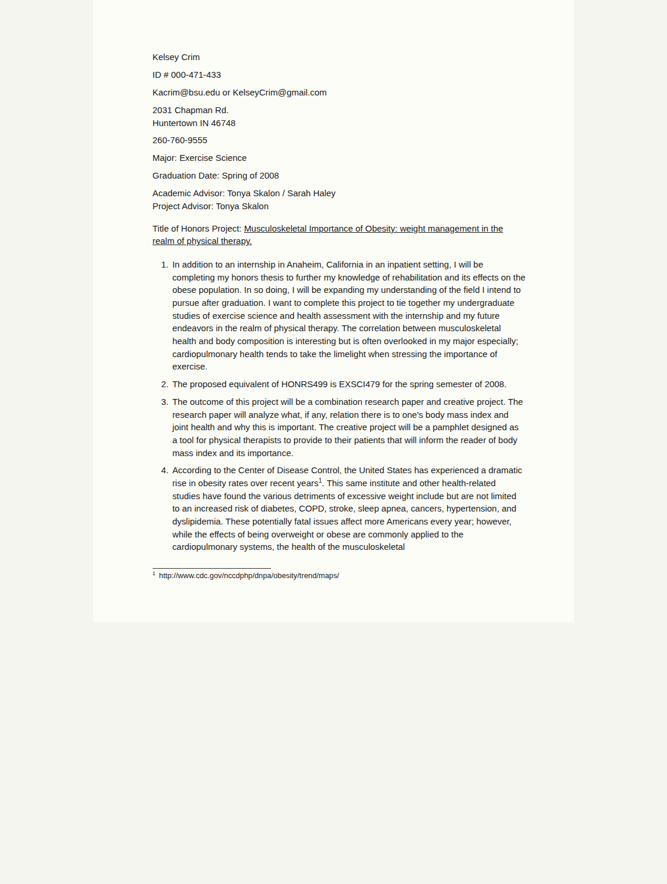Kelsey Crim
ID # 000-471-433
Kacrim@bsu.edu or KelseyCrim@gmail.com
2031 Chapman Rd.
Huntertown IN 46748
260-760-9555
Major: Exercise Science
Graduation Date: Spring of 2008
Academic Advisor: Tonya Skalon / Sarah Haley
Project Advisor: Tonya Skalon
Title of Honors Project: Musculoskeletal Importance of Obesity: weight management in the realm of physical therapy.
In addition to an internship in Anaheim, California in an inpatient setting, I will be completing my honors thesis to further my knowledge of rehabilitation and its effects on the obese population. In so doing, I will be expanding my understanding of the field I intend to pursue after graduation. I want to complete this project to tie together my undergraduate studies of exercise science and health assessment with the internship and my future endeavors in the realm of physical therapy. The correlation between musculoskeletal health and body composition is interesting but is often overlooked in my major especially; cardiopulmonary health tends to take the limelight when stressing the importance of exercise.
The proposed equivalent of HONRS499 is EXSCI479 for the spring semester of 2008.
The outcome of this project will be a combination research paper and creative project. The research paper will analyze what, if any, relation there is to one's body mass index and joint health and why this is important. The creative project will be a pamphlet designed as a tool for physical therapists to provide to their patients that will inform the reader of body mass index and its importance.
According to the Center of Disease Control, the United States has experienced a dramatic rise in obesity rates over recent years1. This same institute and other health-related studies have found the various detriments of excessive weight include but are not limited to an increased risk of diabetes, COPD, stroke, sleep apnea, cancers, hypertension, and dyslipidemia. These potentially fatal issues affect more Americans every year; however, while the effects of being overweight or obese are commonly applied to the cardiopulmonary systems, the health of the musculoskeletal
1 http://www.cdc.gov/nccdphp/dnpa/obesity/trend/maps/